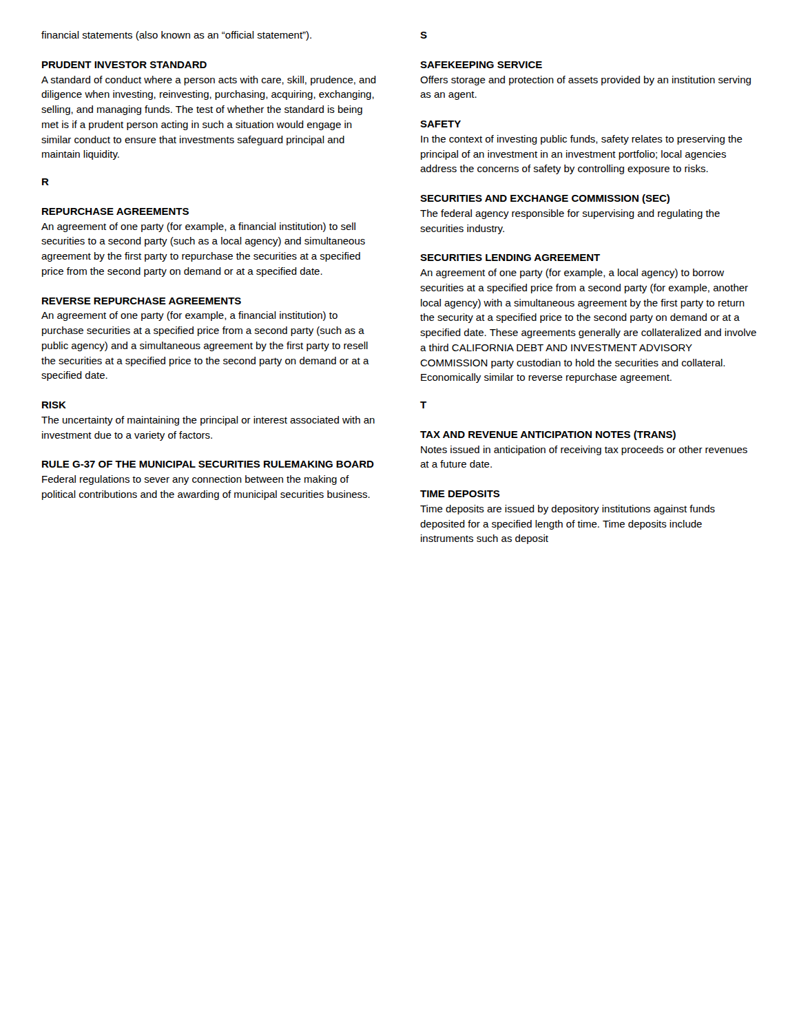financial statements (also known as an “official statement”).
PRUDENT INVESTOR STANDARD
A standard of conduct where a person acts with care, skill, prudence, and diligence when investing, reinvesting, purchasing, acquiring, exchanging, selling, and managing funds. The test of whether the standard is being met is if a prudent person acting in such a situation would engage in similar conduct to ensure that investments safeguard principal and maintain liquidity.
R
REPURCHASE AGREEMENTS
An agreement of one party (for example, a financial institution) to sell securities to a second party (such as a local agency) and simultaneous agreement by the first party to repurchase the securities at a specified price from the second party on demand or at a specified date.
REVERSE REPURCHASE AGREEMENTS
An agreement of one party (for example, a financial institution) to purchase securities at a specified price from a second party (such as a public agency) and a simultaneous agreement by the first party to resell the securities at a specified price to the second party on demand or at a specified date.
RISK
The uncertainty of maintaining the principal or interest associated with an investment due to a variety of factors.
RULE G-37 OF THE MUNICIPAL SECURITIES RULEMAKING BOARD
Federal regulations to sever any connection between the making of political contributions and the awarding of municipal securities business.
S
SAFEKEEPING SERVICE
Offers storage and protection of assets provided by an institution serving as an agent.
SAFETY
In the context of investing public funds, safety relates to preserving the principal of an investment in an investment portfolio; local agencies address the concerns of safety by controlling exposure to risks.
SECURITIES AND EXCHANGE COMMISSION (SEC)
The federal agency responsible for supervising and regulating the securities industry.
SECURITIES LENDING AGREEMENT
An agreement of one party (for example, a local agency) to borrow securities at a specified price from a second party (for example, another local agency) with a simultaneous agreement by the first party to return the security at a specified price to the second party on demand or at a specified date. These agreements generally are collateralized and involve a third CALIFORNIA DEBT AND INVESTMENT ADVISORY COMMISSION party custodian to hold the securities and collateral. Economically similar to reverse repurchase agreement.
T
TAX AND REVENUE ANTICIPATION NOTES (TRANS)
Notes issued in anticipation of receiving tax proceeds or other revenues at a future date.
TIME DEPOSITS
Time deposits are issued by depository institutions against funds deposited for a specified length of time. Time deposits include instruments such as deposit